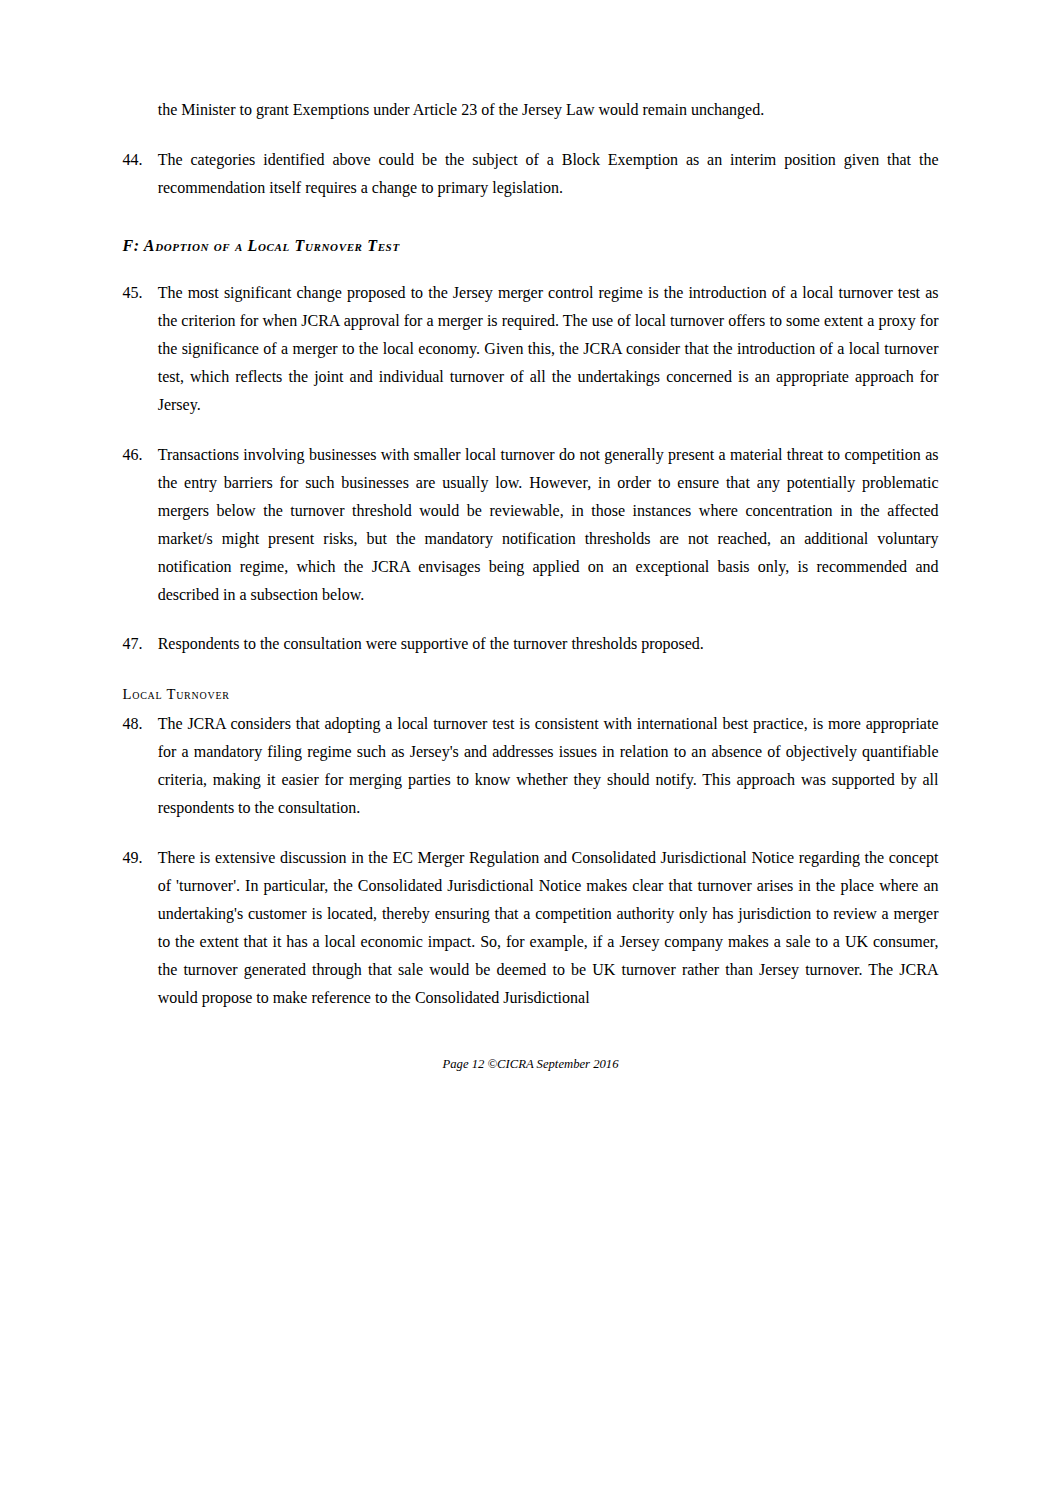the Minister to grant Exemptions under Article 23 of the Jersey Law would remain unchanged.
The categories identified above could be the subject of a Block Exemption as an interim position given that the recommendation itself requires a change to primary legislation.
F: Adoption of a Local Turnover Test
The most significant change proposed to the Jersey merger control regime is the introduction of a local turnover test as the criterion for when JCRA approval for a merger is required. The use of local turnover offers to some extent a proxy for the significance of a merger to the local economy. Given this, the JCRA consider that the introduction of a local turnover test, which reflects the joint and individual turnover of all the undertakings concerned is an appropriate approach for Jersey.
Transactions involving businesses with smaller local turnover do not generally present a material threat to competition as the entry barriers for such businesses are usually low. However, in order to ensure that any potentially problematic mergers below the turnover threshold would be reviewable, in those instances where concentration in the affected market/s might present risks, but the mandatory notification thresholds are not reached, an additional voluntary notification regime, which the JCRA envisages being applied on an exceptional basis only, is recommended and described in a subsection below.
Respondents to the consultation were supportive of the turnover thresholds proposed.
Local Turnover
The JCRA considers that adopting a local turnover test is consistent with international best practice, is more appropriate for a mandatory filing regime such as Jersey's and addresses issues in relation to an absence of objectively quantifiable criteria, making it easier for merging parties to know whether they should notify. This approach was supported by all respondents to the consultation.
There is extensive discussion in the EC Merger Regulation and Consolidated Jurisdictional Notice regarding the concept of 'turnover'. In particular, the Consolidated Jurisdictional Notice makes clear that turnover arises in the place where an undertaking's customer is located, thereby ensuring that a competition authority only has jurisdiction to review a merger to the extent that it has a local economic impact. So, for example, if a Jersey company makes a sale to a UK consumer, the turnover generated through that sale would be deemed to be UK turnover rather than Jersey turnover. The JCRA would propose to make reference to the Consolidated Jurisdictional
Page 12 ©CICRA September 2016